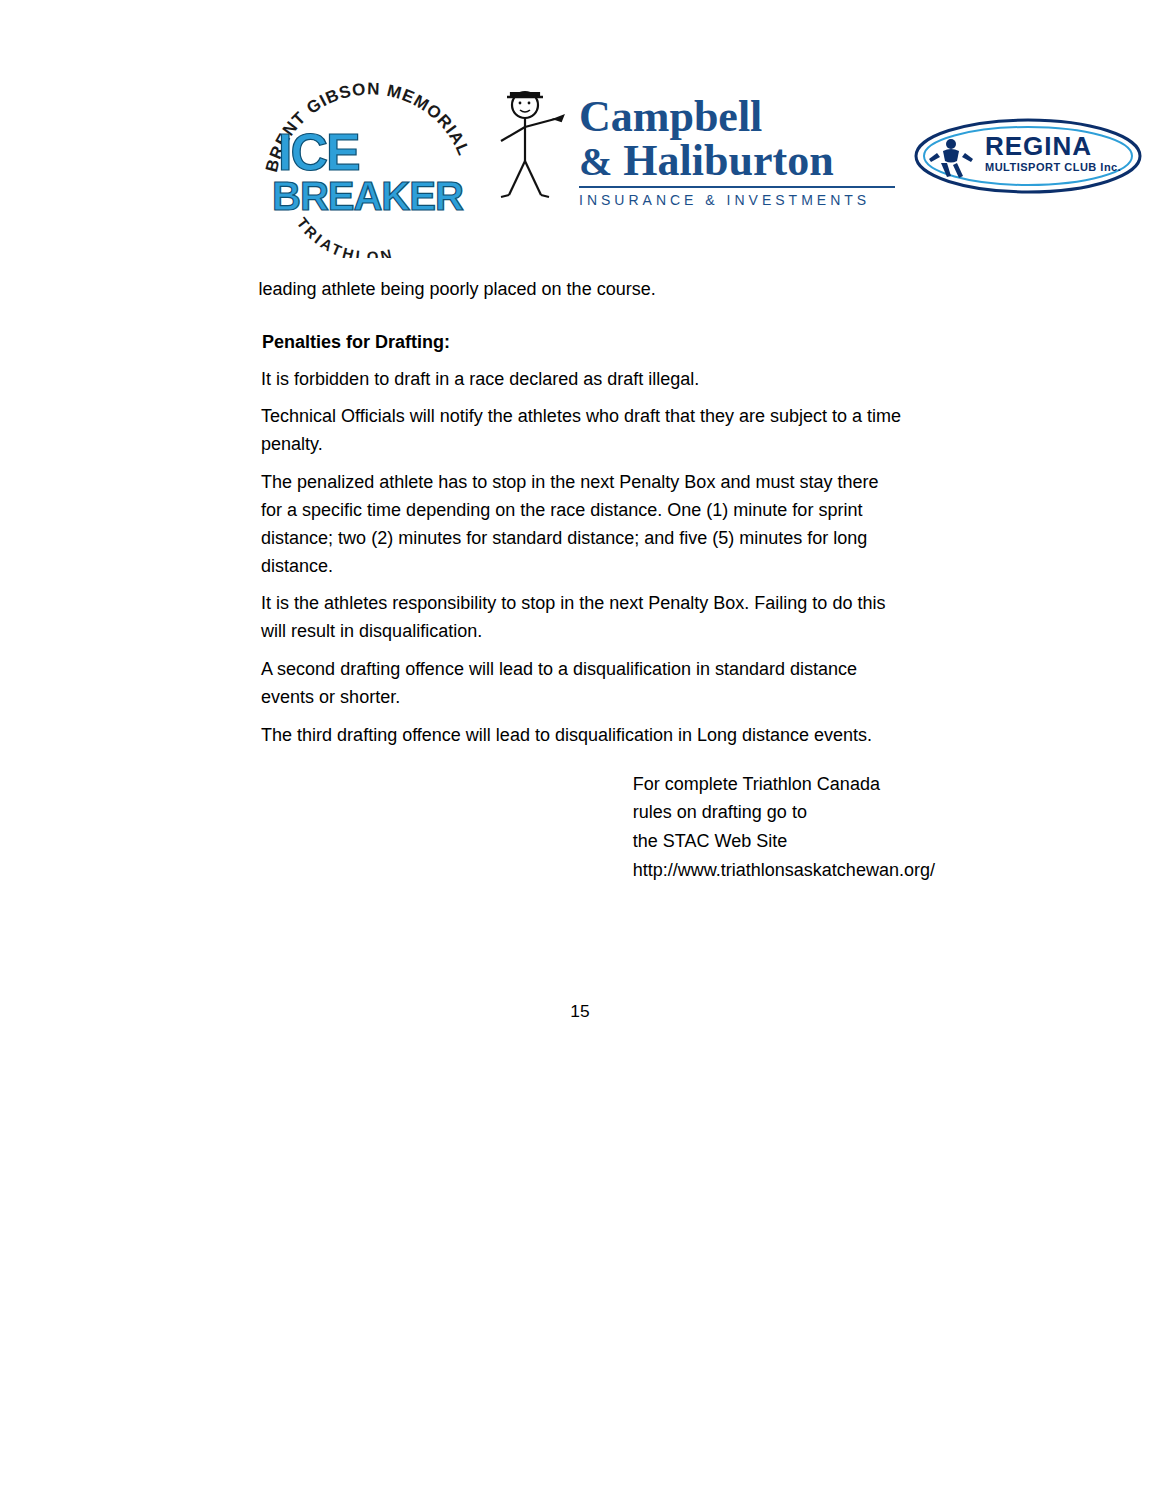BRENT GIBSON MEMORIAL ICE BREAKER TRIATHLON
Campbell & Haliburton INSURANCE & INVESTMENTS
REGINA MULTISPORT CLUB Inc.
leading athlete being poorly placed on the course.
Penalties for Drafting:
It is forbidden to draft in a race declared as draft illegal.
Technical Officials will notify the athletes who draft that they are subject to a time penalty.
The penalized athlete has to stop in the next Penalty Box and must stay there for a specific time depending on the race distance. One (1) minute for sprint distance; two (2) minutes for standard distance; and five (5) minutes for long distance.
It is the athletes responsibility to stop in the next Penalty Box. Failing to do this will result in disqualification.
A second drafting offence will lead to a disqualification in standard distance events or shorter.
The third drafting offence will lead to disqualification in Long distance events.
For complete Triathlon Canada rules on drafting go to
the STAC Web Site
http://www.triathlonsaskatchewan.org/
15